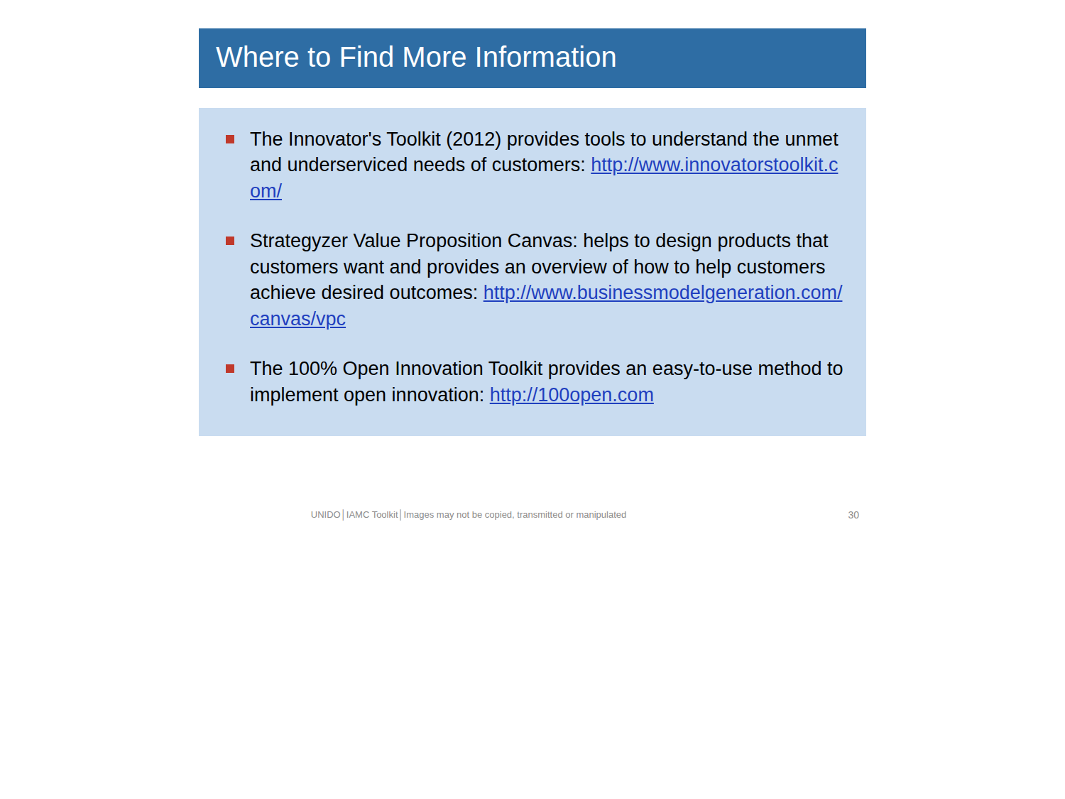Where to Find More Information
The Innovator's Toolkit (2012) provides tools to understand the unmet and underserviced needs of customers: http://www.innovatorstoolkit.com/
Strategyzer Value Proposition Canvas: helps to design products that customers want and provides an overview of how to help customers achieve desired outcomes: http://www.businessmodelgeneration.com/canvas/vpc
The 100% Open Innovation Toolkit provides an easy-to-use method to implement open innovation: http://100open.com
UNIDO│IAMC Toolkit│Images may not be copied, transmitted or manipulated 30